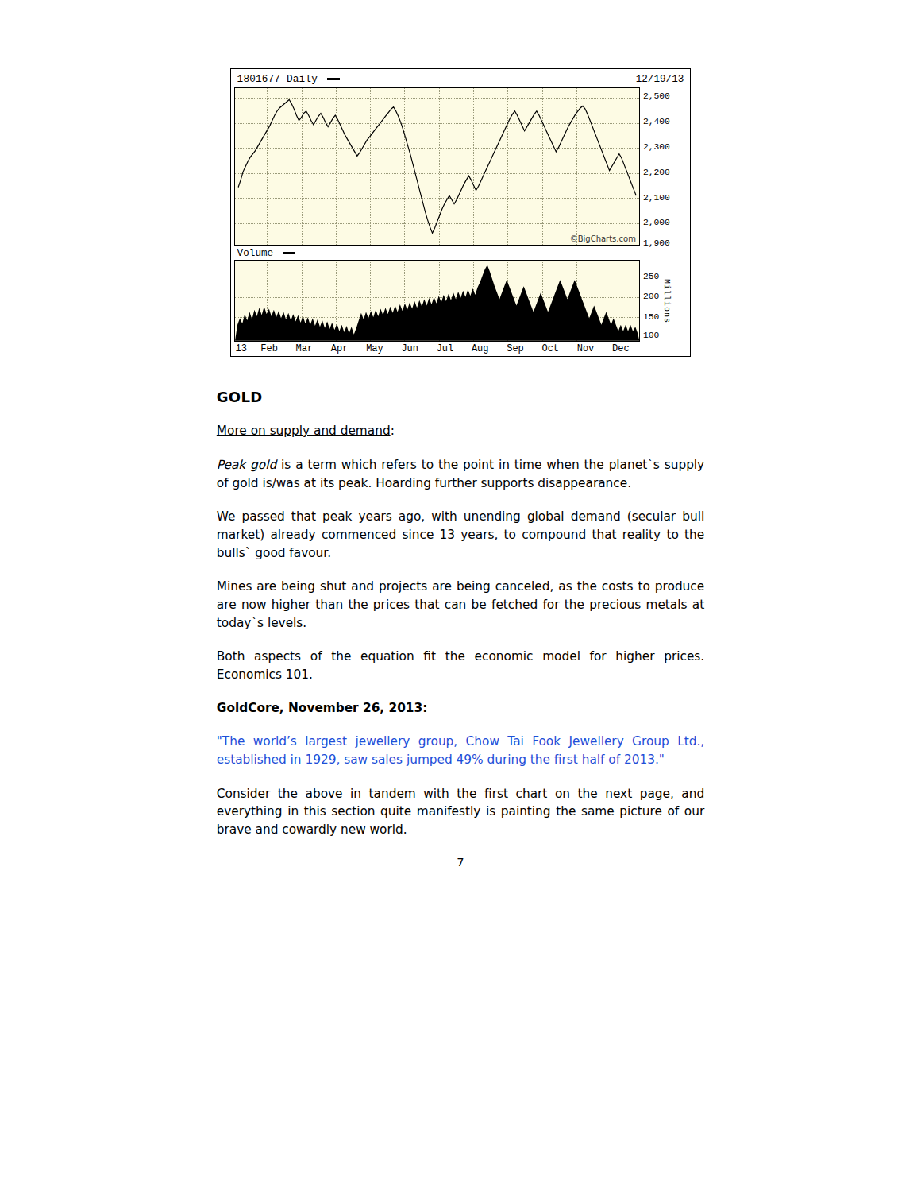1801677 Daily
12/19/13
©BigCharts.com
2,500 2,400 2,300 2,200 2,100 2,000 1,900
Volume
250 200 150 100
Millions
13 Feb Mar Apr May Jun Jul Aug Sep Oct Nov Dec
GOLD
More on supply and demand:
Peak gold is a term which refers to the point in time when the planet`s supply of gold is/was at its peak. Hoarding further supports disappearance.
We passed that peak years ago, with unending global demand (secular bull market) already commenced since 13 years, to compound that reality to the bulls` good favour.
Mines are being shut and projects are being canceled, as the costs to produce are now higher than the prices that can be fetched for the precious metals at today`s levels.
Both aspects of the equation fit the economic model for higher prices. Economics 101.
GoldCore, November 26, 2013:
"The world’s largest jewellery group, Chow Tai Fook Jewellery Group Ltd., established in 1929, saw sales jumped 49% during the first half of 2013."
Consider the above in tandem with the first chart on the next page, and everything in this section quite manifestly is painting the same picture of our brave and cowardly new world.
7